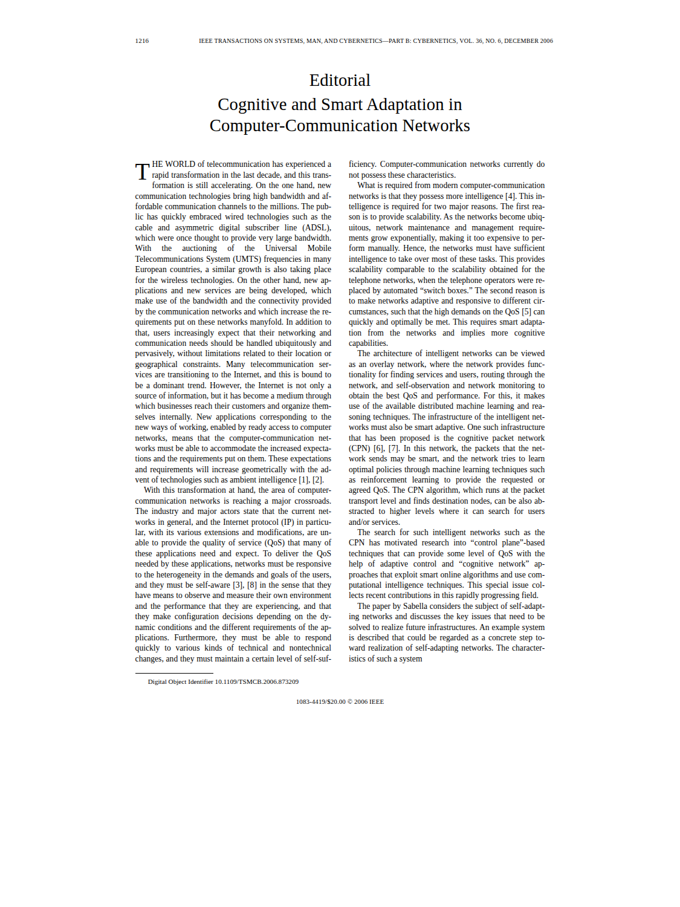1216
IEEE TRANSACTIONS ON SYSTEMS, MAN, AND CYBERNETICS—PART B: CYBERNETICS, VOL. 36, NO. 6, DECEMBER 2006
Editorial Cognitive and Smart Adaptation in
Computer-Communication Networks
THE WORLD of telecommunication has experienced a rapid transformation in the last decade, and this transformation is still accelerating. On the one hand, new communication technologies bring high bandwidth and affordable communication channels to the millions. The public has quickly embraced wired technologies such as the cable and asymmetric digital subscriber line (ADSL), which were once thought to provide very large bandwidth. With the auctioning of the Universal Mobile Telecommunications System (UMTS) frequencies in many European countries, a similar growth is also taking place for the wireless technologies. On the other hand, new applications and new services are being developed, which make use of the bandwidth and the connectivity provided by the communication networks and which increase the requirements put on these networks manyfold. In addition to that, users increasingly expect that their networking and communication needs should be handled ubiquitously and pervasively, without limitations related to their location or geographical constraints. Many telecommunication services are transitioning to the Internet, and this is bound to be a dominant trend. However, the Internet is not only a source of information, but it has become a medium through which businesses reach their customers and organize themselves internally. New applications corresponding to the new ways of working, enabled by ready access to computer networks, means that the computer-communication networks must be able to accommodate the increased expectations and the requirements put on them. These expectations and requirements will increase geometrically with the advent of technologies such as ambient intelligence [1], [2].
With this transformation at hand, the area of computer-communication networks is reaching a major crossroads. The industry and major actors state that the current networks in general, and the Internet protocol (IP) in particular, with its various extensions and modifications, are unable to provide the quality of service (QoS) that many of these applications need and expect. To deliver the QoS needed by these applications, networks must be responsive to the heterogeneity in the demands and goals of the users, and they must be self-aware [3], [8] in the sense that they have means to observe and measure their own environment and the performance that they are experiencing, and that they make configuration decisions depending on the dynamic conditions and the different requirements of the applications. Furthermore, they must be able to respond quickly to various kinds of technical and nontechnical changes, and they must maintain a certain level of self-sufficiency. Computer-communication networks currently do not possess these characteristics.
What is required from modern computer-communication networks is that they possess more intelligence [4]. This intelligence is required for two major reasons. The first reason is to provide scalability. As the networks become ubiquitous, network maintenance and management requirements grow exponentially, making it too expensive to perform manually. Hence, the networks must have sufficient intelligence to take over most of these tasks. This provides scalability comparable to the scalability obtained for the telephone networks, when the telephone operators were replaced by automated “switch boxes.” The second reason is to make networks adaptive and responsive to different circumstances, such that the high demands on the QoS [5] can quickly and optimally be met. This requires smart adaptation from the networks and implies more cognitive capabilities.
The architecture of intelligent networks can be viewed as an overlay network, where the network provides functionality for finding services and users, routing through the network, and self-observation and network monitoring to obtain the best QoS and performance. For this, it makes use of the available distributed machine learning and reasoning techniques. The infrastructure of the intelligent networks must also be smart adaptive. One such infrastructure that has been proposed is the cognitive packet network (CPN) [6], [7]. In this network, the packets that the network sends may be smart, and the network tries to learn optimal policies through machine learning techniques such as reinforcement learning to provide the requested or agreed QoS. The CPN algorithm, which runs at the packet transport level and finds destination nodes, can be also abstracted to higher levels where it can search for users and/or services.
The search for such intelligent networks such as the CPN has motivated research into “control plane”-based techniques that can provide some level of QoS with the help of adaptive control and “cognitive network” approaches that exploit smart online algorithms and use computational intelligence techniques. This special issue collects recent contributions in this rapidly progressing field.
The paper by Sabella considers the subject of self-adapting networks and discusses the key issues that need to be solved to realize future infrastructures. An example system is described that could be regarded as a concrete step toward realization of self-adapting networks. The characteristics of such a system
Digital Object Identifier 10.1109/TSMCB.2006.873209
1083-4419/$20.00 © 2006 IEEE